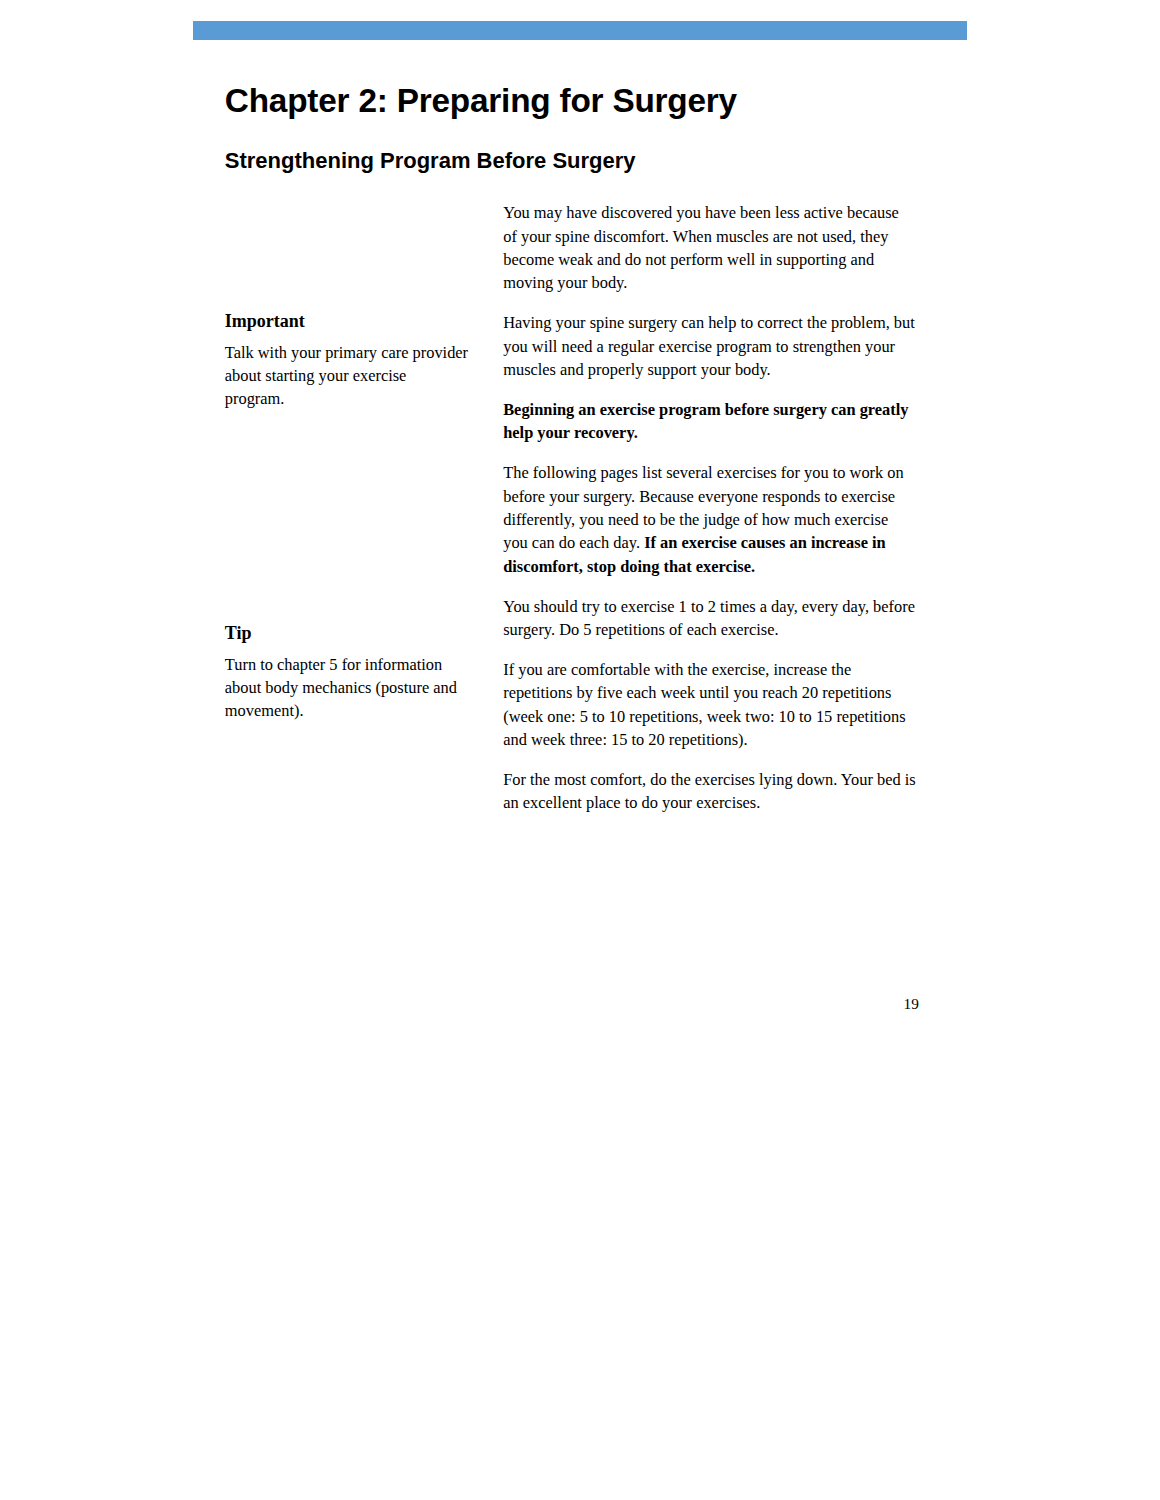Chapter 2: Preparing for Surgery
Strengthening Program Before Surgery
You may have discovered you have been less active because of your spine discomfort. When muscles are not used, they become weak and do not perform well in supporting and moving your body.
Important
Talk with your primary care provider about starting your exercise program.
Having your spine surgery can help to correct the problem, but you will need a regular exercise program to strengthen your muscles and properly support your body.
Beginning an exercise program before surgery can greatly help your recovery.
The following pages list several exercises for you to work on before your surgery. Because everyone responds to exercise differently, you need to be the judge of how much exercise you can do each day. If an exercise causes an increase in discomfort, stop doing that exercise.
Tip
Turn to chapter 5 for information about body mechanics (posture and movement).
You should try to exercise 1 to 2 times a day, every day, before surgery. Do 5 repetitions of each exercise.
If you are comfortable with the exercise, increase the repetitions by five each week until you reach 20 repetitions (week one: 5 to 10 repetitions, week two: 10 to 15 repetitions and week three: 15 to 20 repetitions).
For the most comfort, do the exercises lying down. Your bed is an excellent place to do your exercises.
19